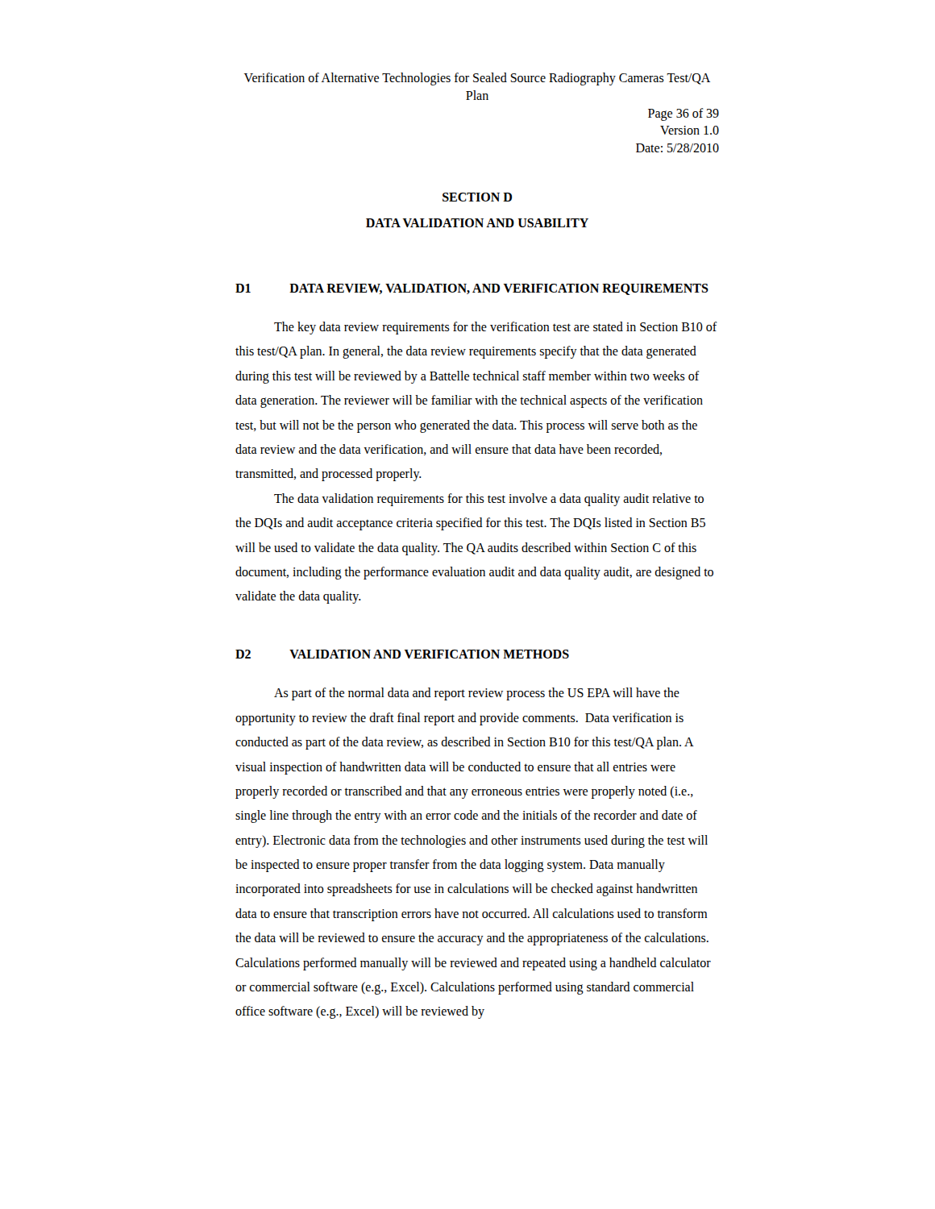Verification of Alternative Technologies for Sealed Source Radiography Cameras Test/QA Plan Page 36 of 39 Version 1.0 Date: 5/28/2010
SECTION D
DATA VALIDATION AND USABILITY
D1 DATA REVIEW, VALIDATION, AND VERIFICATION REQUIREMENTS
The key data review requirements for the verification test are stated in Section B10 of this test/QA plan. In general, the data review requirements specify that the data generated during this test will be reviewed by a Battelle technical staff member within two weeks of data generation. The reviewer will be familiar with the technical aspects of the verification test, but will not be the person who generated the data. This process will serve both as the data review and the data verification, and will ensure that data have been recorded, transmitted, and processed properly.
The data validation requirements for this test involve a data quality audit relative to the DQIs and audit acceptance criteria specified for this test. The DQIs listed in Section B5 will be used to validate the data quality. The QA audits described within Section C of this document, including the performance evaluation audit and data quality audit, are designed to validate the data quality.
D2 VALIDATION AND VERIFICATION METHODS
As part of the normal data and report review process the US EPA will have the opportunity to review the draft final report and provide comments. Data verification is conducted as part of the data review, as described in Section B10 for this test/QA plan. A visual inspection of handwritten data will be conducted to ensure that all entries were properly recorded or transcribed and that any erroneous entries were properly noted (i.e., single line through the entry with an error code and the initials of the recorder and date of entry). Electronic data from the technologies and other instruments used during the test will be inspected to ensure proper transfer from the data logging system. Data manually incorporated into spreadsheets for use in calculations will be checked against handwritten data to ensure that transcription errors have not occurred. All calculations used to transform the data will be reviewed to ensure the accuracy and the appropriateness of the calculations. Calculations performed manually will be reviewed and repeated using a handheld calculator or commercial software (e.g., Excel). Calculations performed using standard commercial office software (e.g., Excel) will be reviewed by